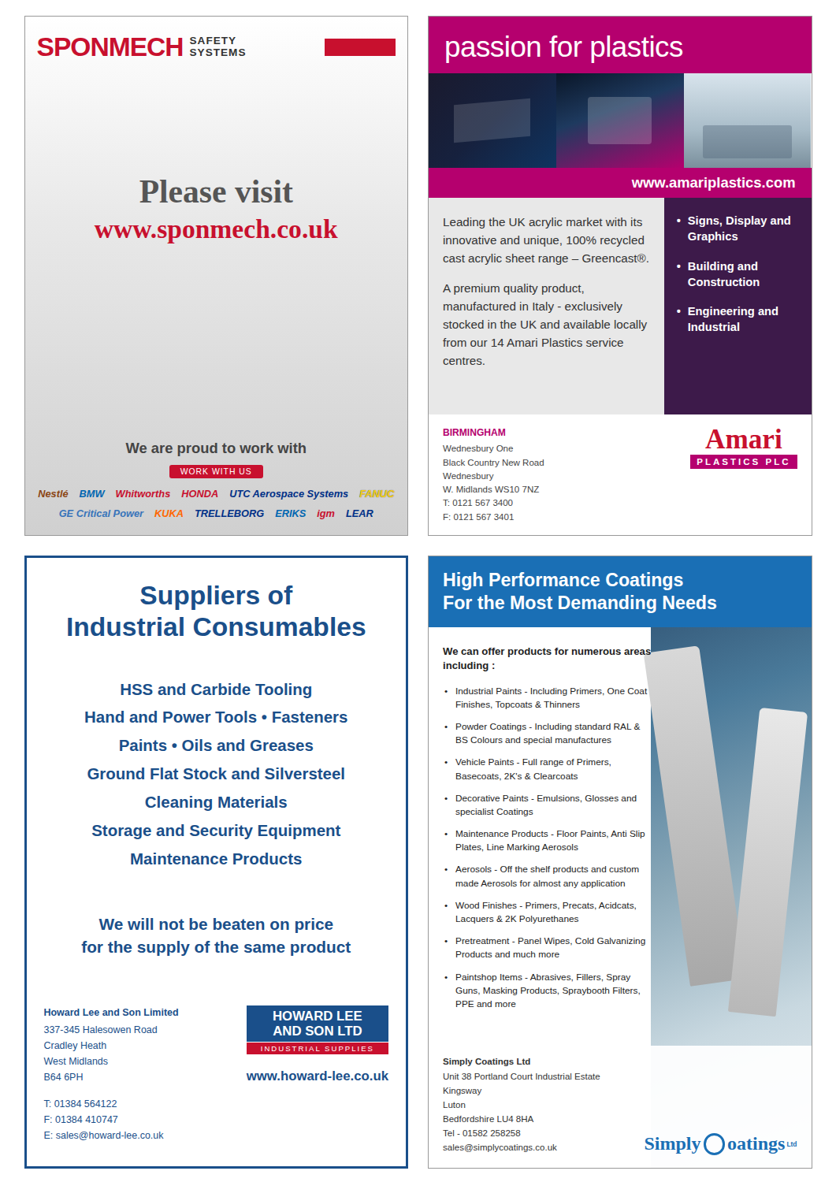SPONMECH
SAFETY
SYSTEMS
Please visit
www.sponmech.co.uk
We are proud to work with
WORK WITH US
Nestlé BMW Whitworths HONDA UTC Aerospace Systems FANUC GE Critical Power KUKA TRELLEBORG ERIKS igm LEAR
passion for plastics
www.amariplastics.com
Leading the UK acrylic market with its innovative and unique, 100% recycled cast acrylic sheet range – Greencast®.
A premium quality product, manufactured in Italy - exclusively stocked in the UK and available locally from our 14 Amari Plastics service centres.
Signs, Display and Graphics
Building and Construction
Engineering and Industrial
BIRMINGHAM Wednesbury One
Black Country New Road
Wednesbury
W. Midlands WS10 7NZ
T: 0121 567 3400
F: 0121 567 3401
Amari
PLASTICS PLC
Suppliers of
Industrial Consumables
HSS and Carbide Tooling
Hand and Power Tools • Fasteners
Paints • Oils and Greases
Ground Flat Stock and Silversteel
Cleaning Materials
Storage and Security Equipment
Maintenance Products
We will not be beaten on price
for the supply of the same product
Howard Lee and Son Limited 337-345 Halesowen Road
Cradley Heath
West Midlands
B64 6PH
T: 01384 564122
F: 01384 410747
E: sales@howard-lee.co.uk
HOWARD LEE
AND SON LTD
INDUSTRIAL SUPPLIES
www.howard-lee.co.uk
High Performance Coatings
For the Most Demanding Needs
We can offer products for numerous areas including :
Industrial Paints - Including Primers, One Coat Finishes, Topcoats & Thinners
Powder Coatings - Including standard RAL & BS Colours and special manufactures
Vehicle Paints - Full range of Primers, Basecoats, 2K's & Clearcoats
Decorative Paints - Emulsions, Glosses and specialist Coatings
Maintenance Products - Floor Paints, Anti Slip Plates, Line Marking Aerosols
Aerosols - Off the shelf products and custom made Aerosols for almost any application
Wood Finishes - Primers, Precats, Acidcats, Lacquers & 2K Polyurethanes
Pretreatment - Panel Wipes, Cold Galvanizing Products and much more
Paintshop Items - Abrasives, Fillers, Spray Guns, Masking Products, Spraybooth Filters, PPE and more
Simply Coatings Ltd Unit 38 Portland Court Industrial Estate
Kingsway
Luton
Bedfordshire LU4 8HA
Tel - 01582 258258
sales@simplycoatings.co.uk
Simply oatingsLtd